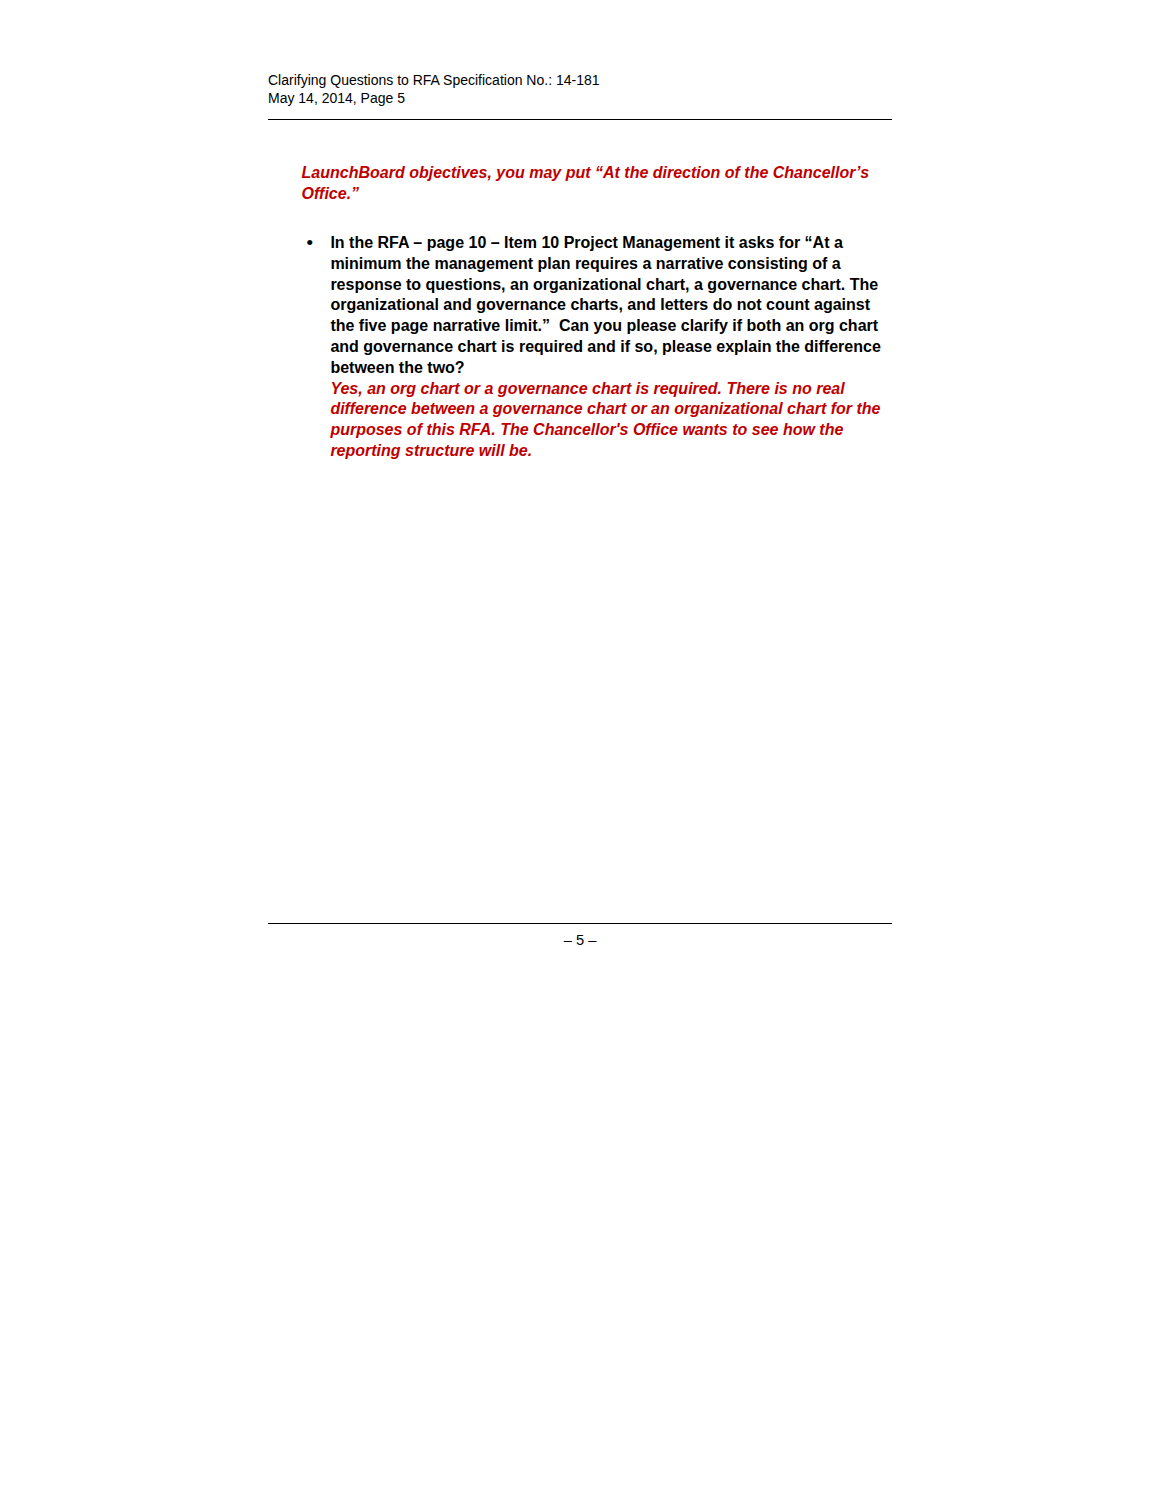Clarifying Questions to RFA Specification No.: 14-181
May 14, 2014, Page 5
LaunchBoard objectives, you may put “At the direction of the Chancellor’s Office.”
In the RFA – page 10 – Item 10 Project Management it asks for “At a minimum the management plan requires a narrative consisting of a response to questions, an organizational chart, a governance chart. The organizational and governance charts, and letters do not count against the five page narrative limit.” Can you please clarify if both an org chart and governance chart is required and if so, please explain the difference between the two?
Yes, an org chart or a governance chart is required. There is no real difference between a governance chart or an organizational chart for the purposes of this RFA. The Chancellor's Office wants to see how the reporting structure will be.
– 5 –